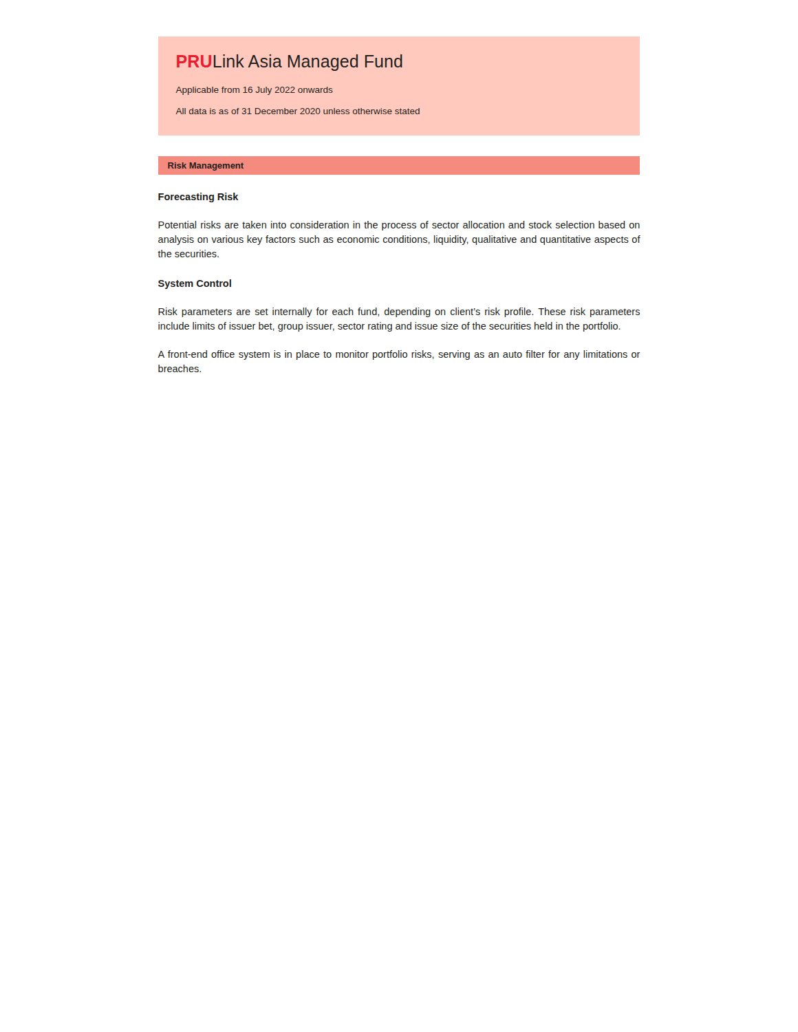PRU Link Asia Managed Fund
Applicable from 16 July 2022 onwards
All data is as of 31 December 2020 unless otherwise stated
Risk Management
Forecasting Risk
Potential risks are taken into consideration in the process of sector allocation and stock selection based on analysis on various key factors such as economic conditions, liquidity, qualitative and quantitative aspects of the securities.
System Control
Risk parameters are set internally for each fund, depending on client’s risk profile. These risk parameters include limits of issuer bet, group issuer, sector rating and issue size of the securities held in the portfolio.
A front-end office system is in place to monitor portfolio risks, serving as an auto filter for any limitations or breaches.